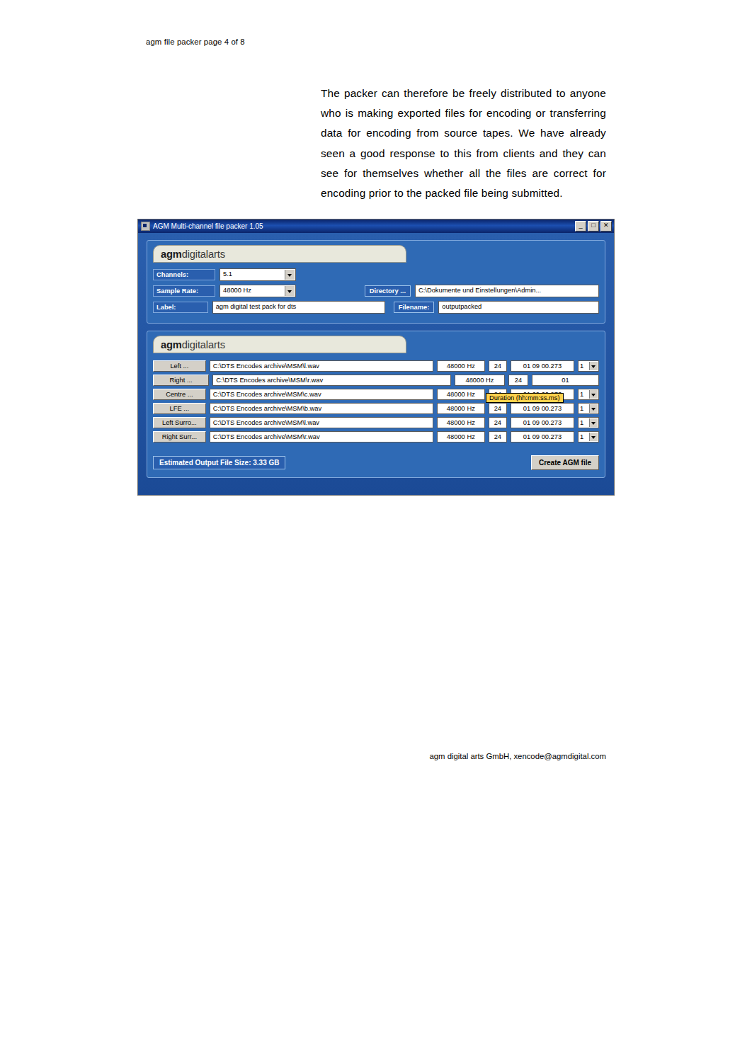agm file packer page 4 of 8
The packer can therefore be freely distributed to anyone who is making exported files for encoding or transferring data for encoding from source tapes. We have already seen a good response to this from clients and they can see for themselves whether all the files are correct for encoding prior to the packed file being submitted.
AGM Multi-channel file packer 1.05
_
□
✕
agm digitalarts
Channels:
5.1
Sample Rate:
48000 Hz
Directory ...
C:\Dokumente und Einstellungen\Admin...
Label:
agm digital test pack for dts
Filename:
outputpacked
agm digitalarts
Left ...
C:\DTS Encodes archive\MSM\l.wav
48000 Hz
24
01 09 00.273
1
Right ...
C:\DTS Encodes archive\MSM\r.wav
48000 Hz
24
01
Duration (hh:mm:ss.ms)
Centre ...
C:\DTS Encodes archive\MSM\c.wav
48000 Hz
24
01 09 00.273
1
LFE ...
C:\DTS Encodes archive\MSM\b.wav
48000 Hz
24
01 09 00.273
1
Left Surro...
C:\DTS Encodes archive\MSM\l.wav
48000 Hz
24
01 09 00.273
1
Right Surr...
C:\DTS Encodes archive\MSM\r.wav
48000 Hz
24
01 09 00.273
1
Estimated Output File Size: 3.33 GB
Create AGM file
agm digital arts GmbH, xencode@agmdigital.com